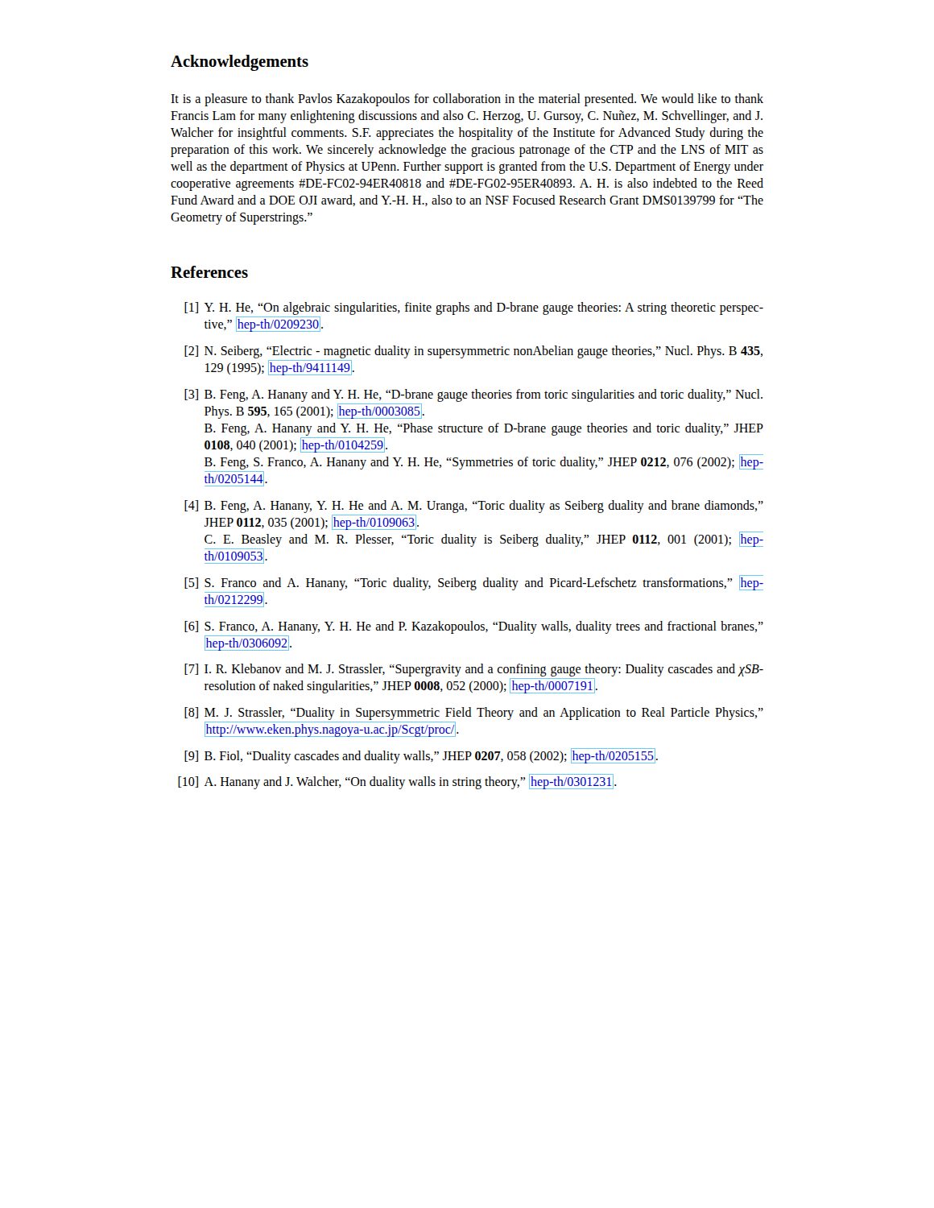Acknowledgements
It is a pleasure to thank Pavlos Kazakopoulos for collaboration in the material presented. We would like to thank Francis Lam for many enlightening discussions and also C. Herzog, U. Gursoy, C. Nuñez, M. Schvellinger, and J. Walcher for insightful comments. S.F. appreciates the hospitality of the Institute for Advanced Study during the preparation of this work. We sincerely acknowledge the gracious patronage of the CTP and the LNS of MIT as well as the department of Physics at UPenn. Further support is granted from the U.S. Department of Energy under cooperative agreements #DE-FC02-94ER40818 and #DE-FG02-95ER40893. A. H. is also indebted to the Reed Fund Award and a DOE OJI award, and Y.-H. H., also to an NSF Focused Research Grant DMS0139799 for “The Geometry of Superstrings.”
References
[1] Y. H. He, “On algebraic singularities, finite graphs and D-brane gauge theories: A string theoretic perspective,” hep-th/0209230.
[2] N. Seiberg, “Electric - magnetic duality in supersymmetric nonAbelian gauge theories,” Nucl. Phys. B 435, 129 (1995); hep-th/9411149.
[3] B. Feng, A. Hanany and Y. H. He, “D-brane gauge theories from toric singularities and toric duality,” Nucl. Phys. B 595, 165 (2001); hep-th/0003085. B. Feng, A. Hanany and Y. H. He, “Phase structure of D-brane gauge theories and toric duality,” JHEP 0108, 040 (2001); hep-th/0104259. B. Feng, S. Franco, A. Hanany and Y. H. He, “Symmetries of toric duality,” JHEP 0212, 076 (2002); hep-th/0205144.
[4] B. Feng, A. Hanany, Y. H. He and A. M. Uranga, “Toric duality as Seiberg duality and brane diamonds,” JHEP 0112, 035 (2001); hep-th/0109063. C. E. Beasley and M. R. Plesser, “Toric duality is Seiberg duality,” JHEP 0112, 001 (2001); hep-th/0109053.
[5] S. Franco and A. Hanany, “Toric duality, Seiberg duality and Picard-Lefschetz transformations,” hep-th/0212299.
[6] S. Franco, A. Hanany, Y. H. He and P. Kazakopoulos, “Duality walls, duality trees and fractional branes,” hep-th/0306092.
[7] I. R. Klebanov and M. J. Strassler, “Supergravity and a confining gauge theory: Duality cascades and χSB-resolution of naked singularities,” JHEP 0008, 052 (2000); hep-th/0007191.
[8] M. J. Strassler, “Duality in Supersymmetric Field Theory and an Application to Real Particle Physics,” http://www.eken.phys.nagoya-u.ac.jp/Scgt/proc/.
[9] B. Fiol, “Duality cascades and duality walls,” JHEP 0207, 058 (2002); hep-th/0205155.
[10] A. Hanany and J. Walcher, “On duality walls in string theory,” hep-th/0301231.